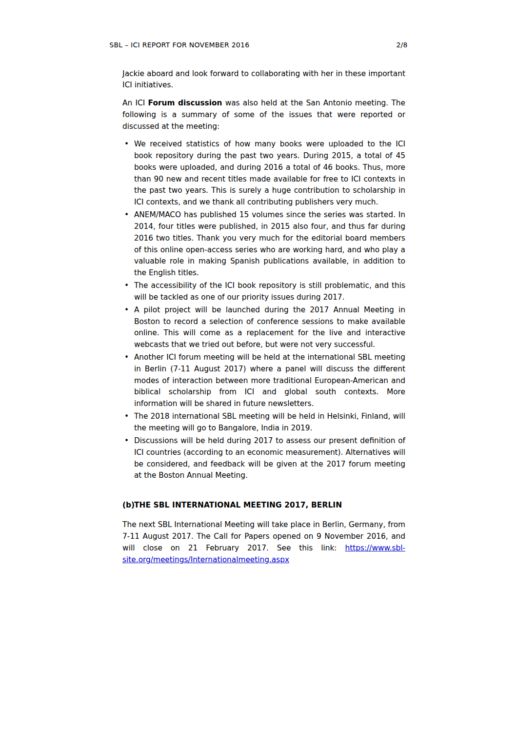SBL – ICI Report for November 2016 2/8
Jackie aboard and look forward to collaborating with her in these important ICI initiatives.
An ICI Forum discussion was also held at the San Antonio meeting. The following is a summary of some of the issues that were reported or discussed at the meeting:
We received statistics of how many books were uploaded to the ICI book repository during the past two years. During 2015, a total of 45 books were uploaded, and during 2016 a total of 46 books. Thus, more than 90 new and recent titles made available for free to ICI contexts in the past two years. This is surely a huge contribution to scholarship in ICI contexts, and we thank all contributing publishers very much.
ANEM/MACO has published 15 volumes since the series was started. In 2014, four titles were published, in 2015 also four, and thus far during 2016 two titles. Thank you very much for the editorial board members of this online open-access series who are working hard, and who play a valuable role in making Spanish publications available, in addition to the English titles.
The accessibility of the ICI book repository is still problematic, and this will be tackled as one of our priority issues during 2017.
A pilot project will be launched during the 2017 Annual Meeting in Boston to record a selection of conference sessions to make available online. This will come as a replacement for the live and interactive webcasts that we tried out before, but were not very successful.
Another ICI forum meeting will be held at the international SBL meeting in Berlin (7-11 August 2017) where a panel will discuss the different modes of interaction between more traditional European-American and biblical scholarship from ICI and global south contexts. More information will be shared in future newsletters.
The 2018 international SBL meeting will be held in Helsinki, Finland, will the meeting will go to Bangalore, India in 2019.
Discussions will be held during 2017 to assess our present definition of ICI countries (according to an economic measurement). Alternatives will be considered, and feedback will be given at the 2017 forum meeting at the Boston Annual Meeting.
(b) The SBL International Meeting 2017, Berlin
The next SBL International Meeting will take place in Berlin, Germany, from 7-11 August 2017. The Call for Papers opened on 9 November 2016, and will close on 21 February 2017. See this link: https://www.sbl-site.org/meetings/Internationalmeeting.aspx